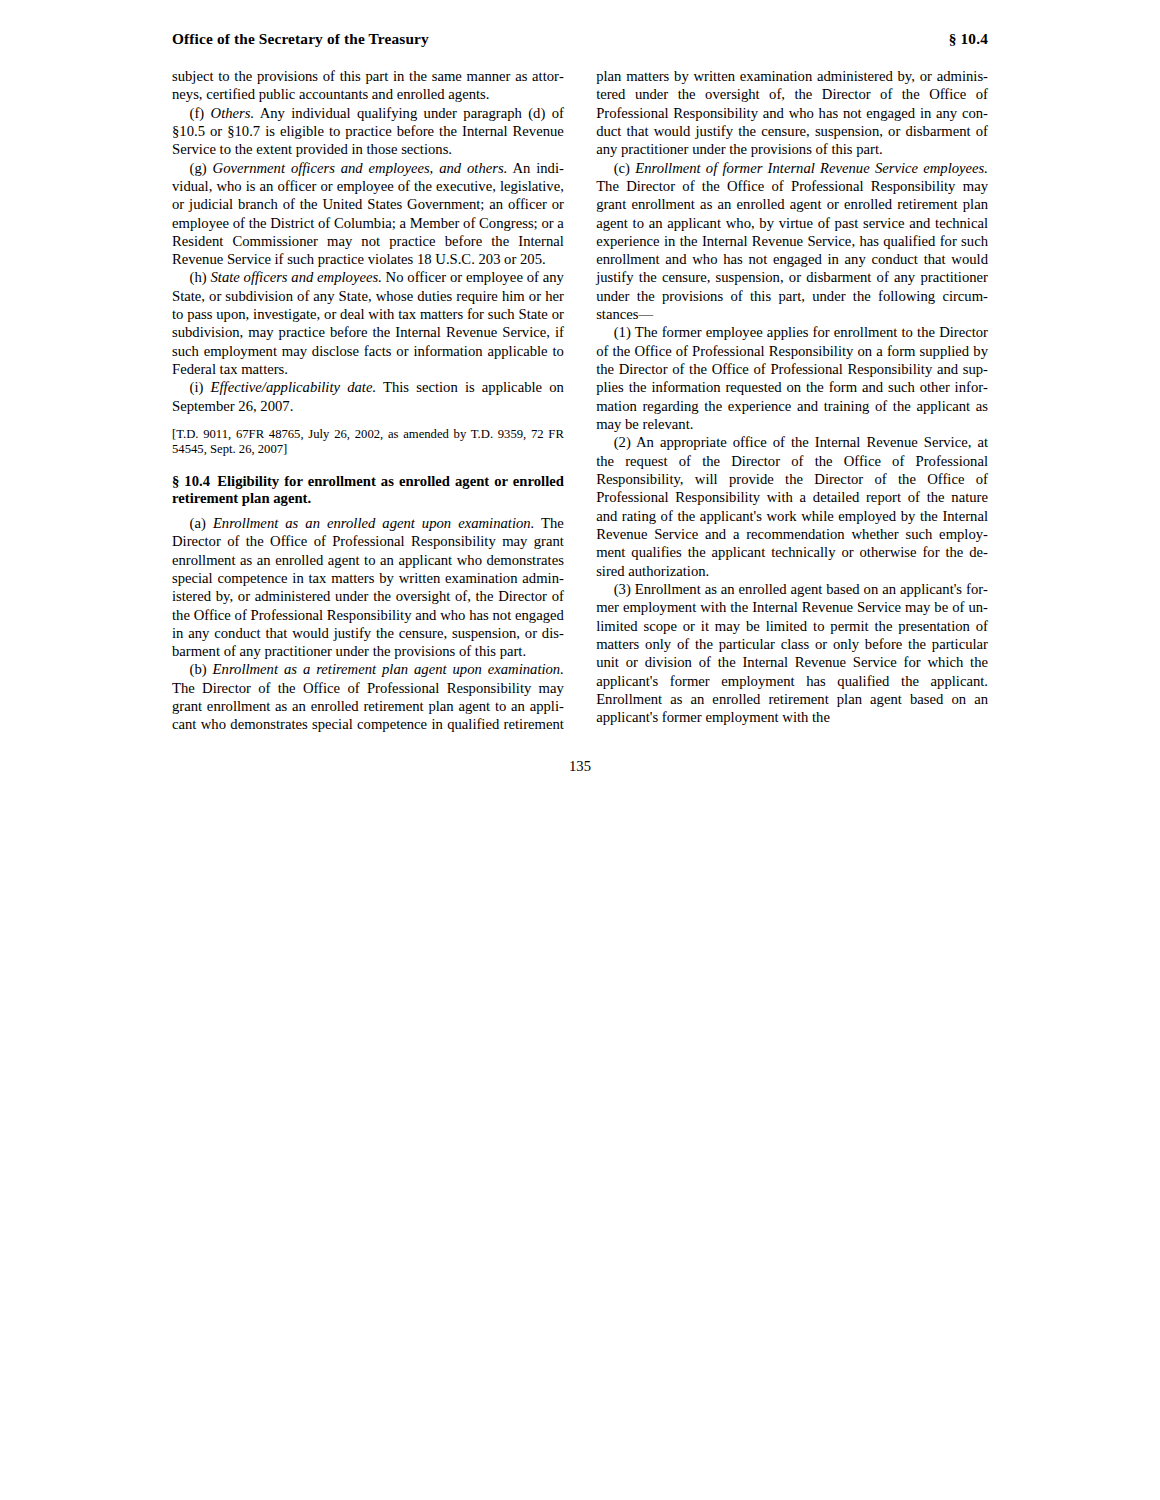Office of the Secretary of the Treasury § 10.4
subject to the provisions of this part in the same manner as attorneys, certified public accountants and enrolled agents.
(f) Others. Any individual qualifying under paragraph (d) of §10.5 or §10.7 is eligible to practice before the Internal Revenue Service to the extent provided in those sections.
(g) Government officers and employees, and others. An individual, who is an officer or employee of the executive, legislative, or judicial branch of the United States Government; an officer or employee of the District of Columbia; a Member of Congress; or a Resident Commissioner may not practice before the Internal Revenue Service if such practice violates 18 U.S.C. 203 or 205.
(h) State officers and employees. No officer or employee of any State, or subdivision of any State, whose duties require him or her to pass upon, investigate, or deal with tax matters for such State or subdivision, may practice before the Internal Revenue Service, if such employment may disclose facts or information applicable to Federal tax matters.
(i) Effective/applicability date. This section is applicable on September 26, 2007.
[T.D. 9011, 67FR 48765, July 26, 2002, as amended by T.D. 9359, 72 FR 54545, Sept. 26, 2007]
§ 10.4 Eligibility for enrollment as enrolled agent or enrolled retirement plan agent.
(a) Enrollment as an enrolled agent upon examination. The Director of the Office of Professional Responsibility may grant enrollment as an enrolled agent to an applicant who demonstrates special competence in tax matters by written examination administered by, or administered under the oversight of, the Director of the Office of Professional Responsibility and who has not engaged in any conduct that would justify the censure, suspension, or disbarment of any practitioner under the provisions of this part.
(b) Enrollment as a retirement plan agent upon examination. The Director of the Office of Professional Responsibility may grant enrollment as an enrolled retirement plan agent to an applicant who demonstrates special competence in qualified retirement plan matters by written examination administered by, or administered under the oversight of, the Director of the Office of Professional Responsibility and who has not engaged in any conduct that would justify the censure, suspension, or disbarment of any practitioner under the provisions of this part.
(c) Enrollment of former Internal Revenue Service employees. The Director of the Office of Professional Responsibility may grant enrollment as an enrolled agent or enrolled retirement plan agent to an applicant who, by virtue of past service and technical experience in the Internal Revenue Service, has qualified for such enrollment and who has not engaged in any conduct that would justify the censure, suspension, or disbarment of any practitioner under the provisions of this part, under the following circumstances—
(1) The former employee applies for enrollment to the Director of the Office of Professional Responsibility on a form supplied by the Director of the Office of Professional Responsibility and supplies the information requested on the form and such other information regarding the experience and training of the applicant as may be relevant.
(2) An appropriate office of the Internal Revenue Service, at the request of the Director of the Office of Professional Responsibility, will provide the Director of the Office of Professional Responsibility with a detailed report of the nature and rating of the applicant's work while employed by the Internal Revenue Service and a recommendation whether such employment qualifies the applicant technically or otherwise for the desired authorization.
(3) Enrollment as an enrolled agent based on an applicant's former employment with the Internal Revenue Service may be of unlimited scope or it may be limited to permit the presentation of matters only of the particular class or only before the particular unit or division of the Internal Revenue Service for which the applicant's former employment has qualified the applicant. Enrollment as an enrolled retirement plan agent based on an applicant's former employment with the
135